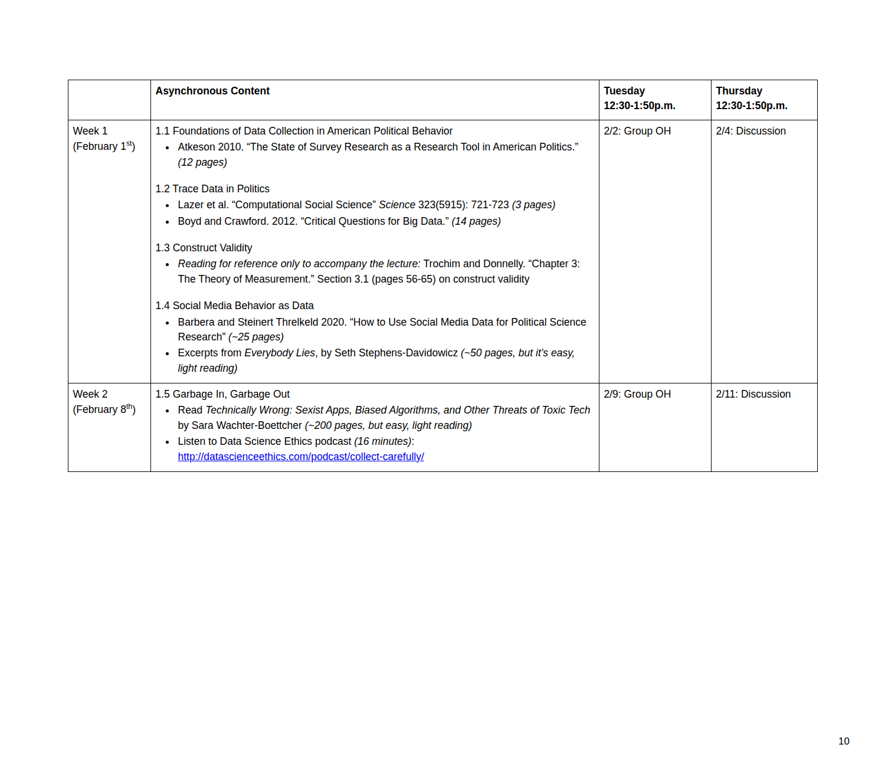| | Asynchronous Content | Tuesday 12:30-1:50p.m. | Thursday 12:30-1:50p.m. |
| --- | --- | --- | --- |
| Week 1 (February 1 st ) | 1.1 Foundations of Data Collection in American Political Behavior Atkeson 2010. “The State of Survey Research as a Research Tool in American Politics.” (12 pages) 1.2 Trace Data in Politics Lazer et al. “Computational Social Science” Science 323(5915): 721-723 (3 pages) Boyd and Crawford. 2012. “Critical Questions for Big Data.” (14 pages) 1.3 Construct Validity Reading for reference only to accompany the lecture: Trochim and Donnelly. “Chapter 3: The Theory of Measurement.” Section 3.1 (pages 56-65) on construct validity 1.4 Social Media Behavior as Data Barbera and Steinert Threlkeld 2020. “How to Use Social Media Data for Political Science Research” (~25 pages) Excerpts from Everybody Lies , by Seth Stephens-Davidowicz (~50 pages, but it’s easy, light reading) | 2/2: Group OH | 2/4: Discussion |
| Week 2 (February 8 th ) | 1.5 Garbage In, Garbage Out Read Technically Wrong: Sexist Apps, Biased Algorithms, and Other Threats of Toxic Tech by Sara Wachter-Boettcher (~200 pages, but easy, light reading) Listen to Data Science Ethics podcast (16 minutes) : http://datascienceethics.com/podcast/collect-carefully/ | 2/9: Group OH | 2/11: Discussion |
10